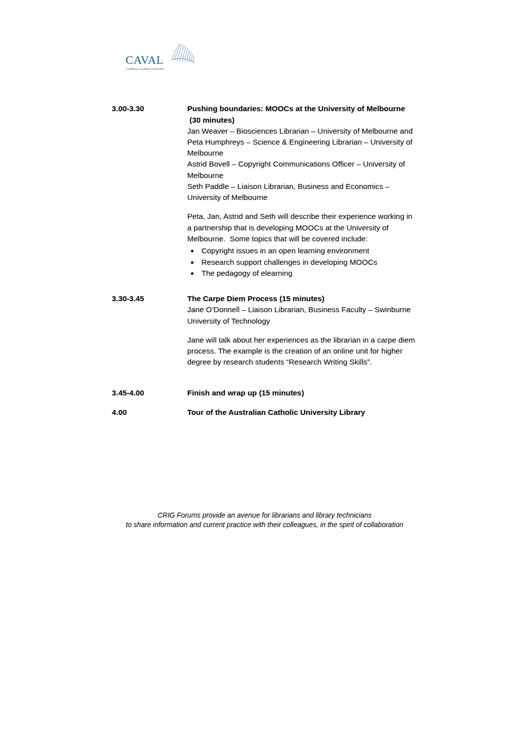CAVAL Linking Leading Libraries
3.00-3.30
Pushing boundaries: MOOCs at the University of Melbourne(30 minutes)
Jan Weaver – Biosciences Librarian – University of Melbourne and
Peta Humphreys – Science & Engineering Librarian – University of Melbourne
Astrid Bovell – Copyright Communications Officer – University of Melbourne
Seth Paddle – Liaison Librarian, Business and Economics – University of Melbourne
Peta, Jan, Astrid and Seth will describe their experience working in a partnership that is developing MOOCs at the University of Melbourne. Some topics that will be covered include:
Copyright issues in an open learning environment
Research support challenges in developing MOOCs
The pedagogy of elearning
3.30-3.45
The Carpe Diem Process (15 minutes)
Jane O’Donnell – Liaison Librarian, Business Faculty – Swinburne University of Technology
Jane will talk about her experiences as the librarian in a carpe diem process. The example is the creation of an online unit for higher degree by research students “Research Writing Skills”.
3.45-4.00
Finish and wrap up (15 minutes)
4.00
Tour of the Australian Catholic University Library
CRIG Forums provide an avenue for librarians and library technicians
to share information and current practice with their colleagues, in the spirit of collaboration